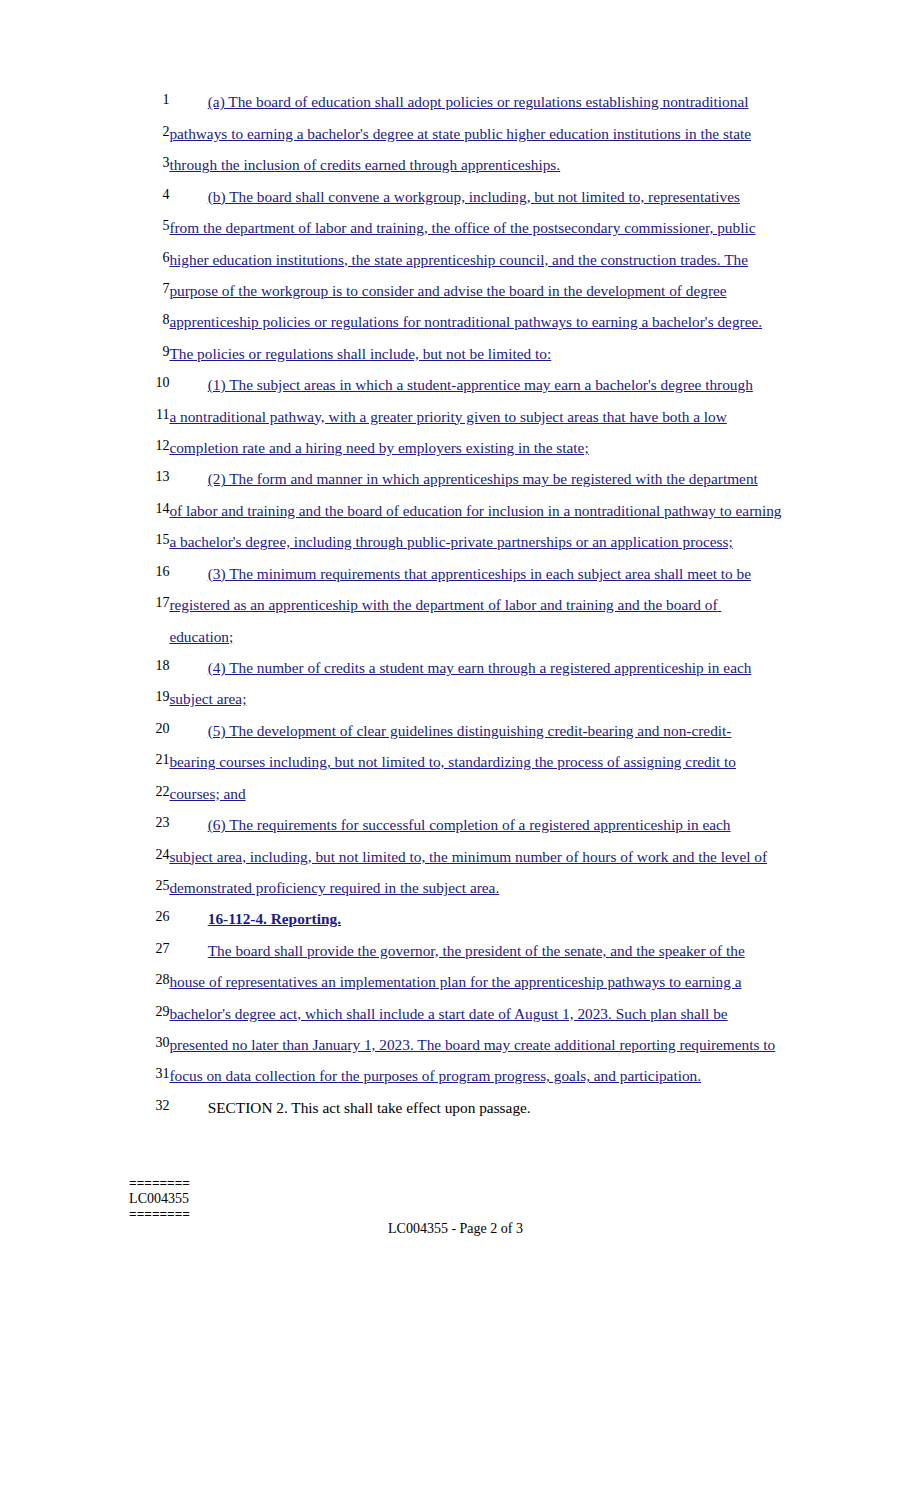| 1 | (a) The board of education shall adopt policies or regulations establishing nontraditional |
| 2 | pathways to earning a bachelor's degree at state public higher education institutions in the state |
| 3 | through the inclusion of credits earned through apprenticeships. |
| 4 | (b) The board shall convene a workgroup, including, but not limited to, representatives |
| 5 | from the department of labor and training, the office of the postsecondary commissioner, public |
| 6 | higher education institutions, the state apprenticeship council, and the construction trades. The |
| 7 | purpose of the workgroup is to consider and advise the board in the development of degree |
| 8 | apprenticeship policies or regulations for nontraditional pathways to earning a bachelor's degree. |
| 9 | The policies or regulations shall include, but not be limited to: |
| 10 | (1) The subject areas in which a student-apprentice may earn a bachelor's degree through |
| 11 | a nontraditional pathway, with a greater priority given to subject areas that have both a low |
| 12 | completion rate and a hiring need by employers existing in the state; |
| 13 | (2) The form and manner in which apprenticeships may be registered with the department |
| 14 | of labor and training and the board of education for inclusion in a nontraditional pathway to earning |
| 15 | a bachelor's degree, including through public-private partnerships or an application process; |
| 16 | (3) The minimum requirements that apprenticeships in each subject area shall meet to be |
| 17 | registered as an apprenticeship with the department of labor and training and the board of education; |
| 18 | (4) The number of credits a student may earn through a registered apprenticeship in each |
| 19 | subject area; |
| 20 | (5) The development of clear guidelines distinguishing credit-bearing and non-credit- |
| 21 | bearing courses including, but not limited to, standardizing the process of assigning credit to |
| 22 | courses; and |
| 23 | (6) The requirements for successful completion of a registered apprenticeship in each |
| 24 | subject area, including, but not limited to, the minimum number of hours of work and the level of |
| 25 | demonstrated proficiency required in the subject area. |
| 26 | 16-112-4. Reporting. |
| 27 | The board shall provide the governor, the president of the senate, and the speaker of the |
| 28 | house of representatives an implementation plan for the apprenticeship pathways to earning a |
| 29 | bachelor's degree act, which shall include a start date of August 1, 2023. Such plan shall be |
| 30 | presented no later than January 1, 2023. The board may create additional reporting requirements to |
| 31 | focus on data collection for the purposes of program progress, goals, and participation. |
| 32 | SECTION 2. This act shall take effect upon passage. |
========
LC004355
========
LC004355 - Page 2 of 3